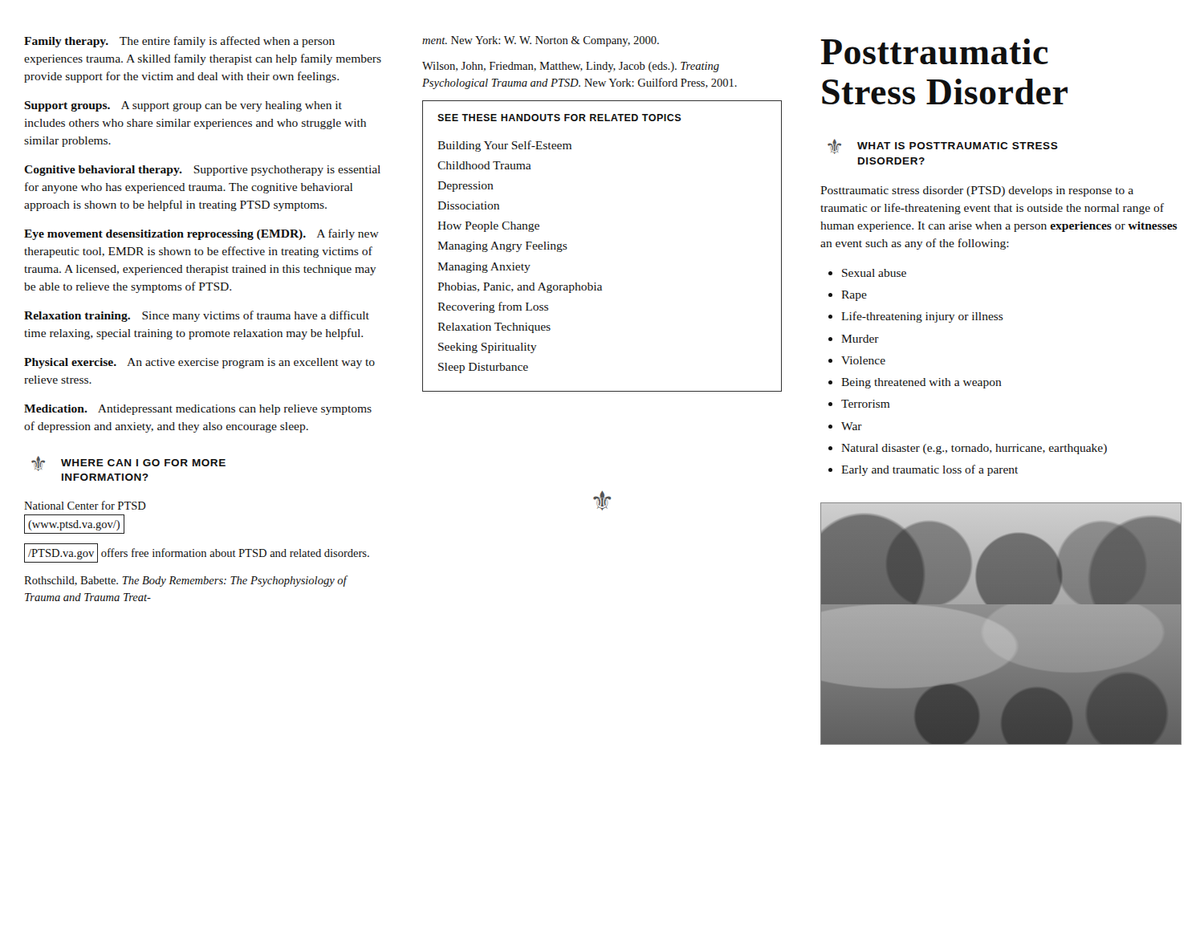Family therapy. The entire family is affected when a person experiences trauma. A skilled family therapist can help family members provide support for the victim and deal with their own feelings.
Support groups. A support group can be very healing when it includes others who share similar experiences and who struggle with similar problems.
Cognitive behavioral therapy. Supportive psychotherapy is essential for anyone who has experienced trauma. The cognitive behavioral approach is shown to be helpful in treating PTSD symptoms.
Eye movement desensitization reprocessing (EMDR). A fairly new therapeutic tool, EMDR is shown to be effective in treating victims of trauma. A licensed, experienced therapist trained in this technique may be able to relieve the symptoms of PTSD.
Relaxation training. Since many victims of trauma have a difficult time relaxing, special training to promote relaxation may be helpful.
Physical exercise. An active exercise program is an excellent way to relieve stress.
Medication. Antidepressant medications can help relieve symptoms of depression and anxiety, and they also encourage sleep.
⚜
Where can I go for more
information?
National Center for PTSD
(www.ptsd.va.gov/)
/PTSD.va.gov offers free information about PTSD and related disorders.
Rothschild, Babette. The Body Remembers: The Psychophysiology of Trauma and Trauma Treat-
ment. New York: W. W. Norton & Company, 2000.
Wilson, John, Friedman, Matthew, Lindy, Jacob (eds.). Treating Psychological Trauma and PTSD. New York: Guilford Press, 2001.
See these handouts for related topics
Building Your Self-Esteem
Childhood Trauma
Depression
Dissociation
How People Change
Managing Angry Feelings
Managing Anxiety
Phobias, Panic, and Agoraphobia
Recovering from Loss
Relaxation Techniques
Seeking Spirituality
Sleep Disturbance
⚜
Posttraumatic
Stress Disorder
⚜
What is posttraumatic stress
disorder?
Posttraumatic stress disorder (PTSD) develops in response to a traumatic or life-threatening event that is outside the normal range of human experience. It can arise when a person experiences or witnesses an event such as any of the following:
Sexual abuse
Rape
Life-threatening injury or illness
Murder
Violence
Being threatened with a weapon
Terrorism
War
Natural disaster (e.g., tornado, hurricane, earthquake)
Early and traumatic loss of a parent